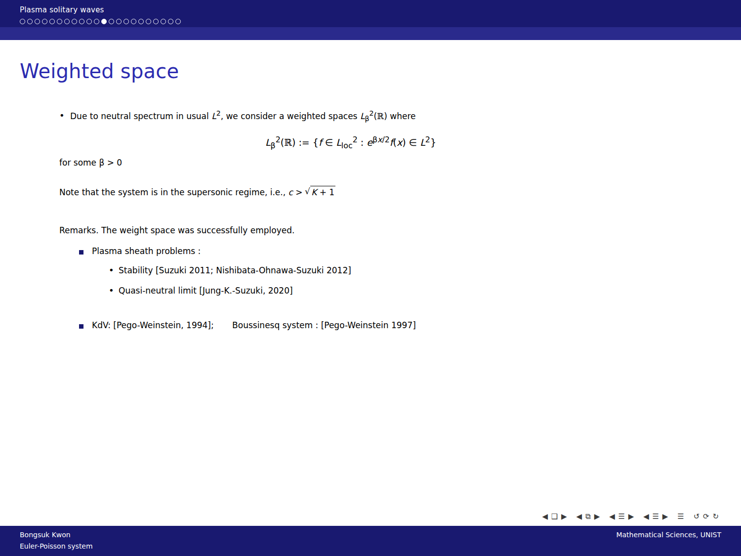Plasma solitary waves
Weighted space
• Due to neutral spectrum in usual L2, we consider a weighted spaces Lβ2(ℝ) where
Lβ2(ℝ) := {f ∈ Lloc2 : eβx/2f(x) ∈ L2}
for some β > 0
Note that the system is in the supersonic regime, i.e., c > K + 1
Remarks. The weight space was successfully employed.
Plasma sheath problems :
Stability [Suzuki 2011; Nishibata-Ohnawa-Suzuki 2012]
Quasi-neutral limit [Jung-K.-Suzuki, 2020]
KdV: [Pego-Weinstein, 1994]; Boussinesq system : [Pego-Weinstein 1997]
◀ ❑ ▶ ◀ ⧉ ▶ ◀ ☰ ▶ ◀ ☰ ▶ ☰ ↺ ⟳ ↻
Bongsuk Kwon
Mathematical Sciences, UNIST
Euler-Poisson system